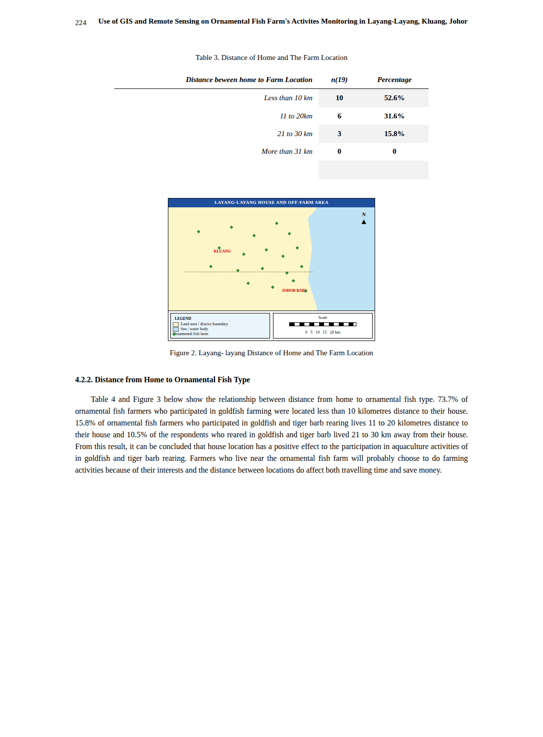224
Use of GIS and Remote Sensing on Ornamental Fish Farm's Activites Monitoring in Layang-Layang, Kluang, Johor
Table 3. Distance of Home and The Farm Location
| Distance beween home to Farm Location | n(19) | Percentage |
| --- | --- | --- |
| Less than 10 km | 10 | 52.6% |
| 11 to 20km | 6 | 31.6% |
| 21 to 30 km | 3 | 15.8% |
| More than 31 km | 0 | 0 |
LAYANG-LAYANG HOUSE AND OFF-FARM AREA
N
▲
KLUANG
JOHOR BARU
LEGEND
Land area / district boundary
Sea / water body
Ornamental fish farm
Scale
0 5 10 15 20 km
Figure 2. Layang- layang Distance of Home and The Farm Location
4.2.2. Distance from Home to Ornamental Fish Type
Table 4 and Figure 3 below show the relationship between distance from home to ornamental fish type. 73.7% of ornamental fish farmers who participated in goldfish farming were located less than 10 kilometres distance to their house. 15.8% of ornamental fish farmers who participated in goldfish and tiger barb rearing lives 11 to 20 kilometres distance to their house and 10.5% of the respondents who reared in goldfish and tiger barb lived 21 to 30 km away from their house. From this result, it can be concluded that house location has a positive effect to the participation in aquaculture activities of in goldfish and tiger barb rearing. Farmers who live near the ornamental fish farm will probably choose to do farming activities because of their interests and the distance between locations do affect both travelling time and save money.